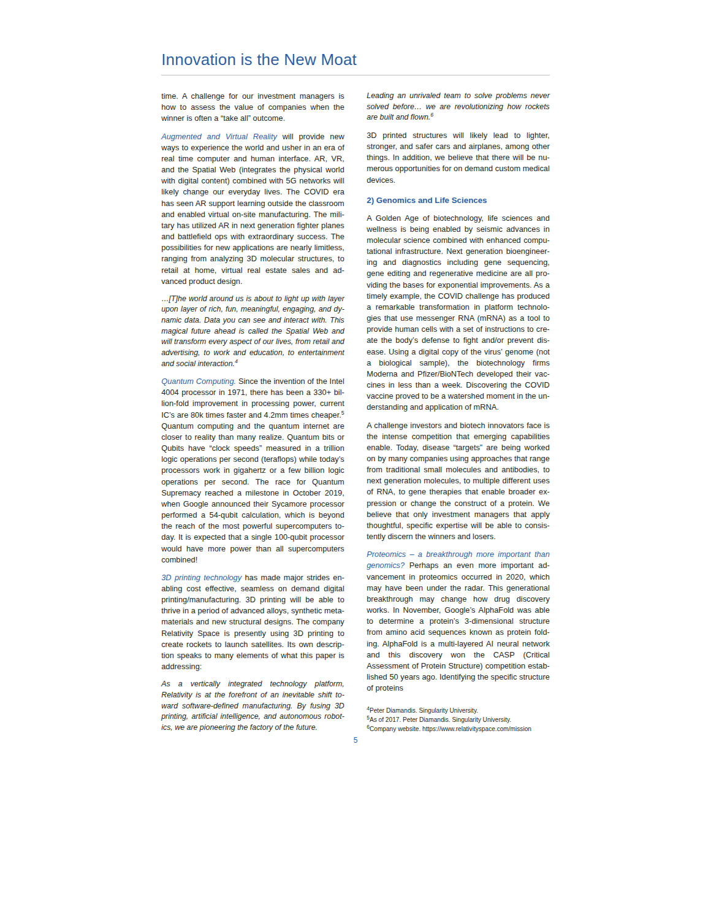Innovation is the New Moat
time. A challenge for our investment managers is how to assess the value of companies when the winner is often a “take all” outcome.
Augmented and Virtual Reality will provide new ways to experience the world and usher in an era of real time computer and human interface. AR, VR, and the Spatial Web (integrates the physical world with digital content) combined with 5G networks will likely change our everyday lives. The COVID era has seen AR support learning outside the classroom and enabled virtual on-site manufacturing. The military has utilized AR in next generation fighter planes and battlefield ops with extraordinary success. The possibilities for new applications are nearly limitless, ranging from analyzing 3D molecular structures, to retail at home, virtual real estate sales and advanced product design.
…[T]he world around us is about to light up with layer upon layer of rich, fun, meaningful, engaging, and dynamic data. Data you can see and interact with. This magical future ahead is called the Spatial Web and will transform every aspect of our lives, from retail and advertising, to work and education, to entertainment and social interaction.4
Quantum Computing. Since the invention of the Intel 4004 processor in 1971, there has been a 330+ billion-fold improvement in processing power, current IC’s are 80k times faster and 4.2mm times cheaper.5 Quantum computing and the quantum internet are closer to reality than many realize. Quantum bits or Qubits have “clock speeds” measured in a trillion logic operations per second (teraflops) while today’s processors work in gigahertz or a few billion logic operations per second. The race for Quantum Supremacy reached a milestone in October 2019, when Google announced their Sycamore processor performed a 54-qubit calculation, which is beyond the reach of the most powerful supercomputers today. It is expected that a single 100-qubit processor would have more power than all supercomputers combined!
3D printing technology has made major strides enabling cost effective, seamless on demand digital printing/manufacturing. 3D printing will be able to thrive in a period of advanced alloys, synthetic metamaterials and new structural designs. The company Relativity Space is presently using 3D printing to create rockets to launch satellites. Its own description speaks to many elements of what this paper is addressing:
As a vertically integrated technology platform, Relativity is at the forefront of an inevitable shift toward software-defined manufacturing. By fusing 3D printing, artificial intelligence, and autonomous robotics, we are pioneering the factory of the future.
Leading an unrivaled team to solve problems never solved before… we are revolutionizing how rockets are built and flown.6
3D printed structures will likely lead to lighter, stronger, and safer cars and airplanes, among other things. In addition, we believe that there will be numerous opportunities for on demand custom medical devices.
2) Genomics and Life Sciences
A Golden Age of biotechnology, life sciences and wellness is being enabled by seismic advances in molecular science combined with enhanced computational infrastructure. Next generation bioengineering and diagnostics including gene sequencing, gene editing and regenerative medicine are all providing the bases for exponential improvements. As a timely example, the COVID challenge has produced a remarkable transformation in platform technologies that use messenger RNA (mRNA) as a tool to provide human cells with a set of instructions to create the body’s defense to fight and/or prevent disease. Using a digital copy of the virus’ genome (not a biological sample), the biotechnology firms Moderna and Pfizer/BioNTech developed their vaccines in less than a week. Discovering the COVID vaccine proved to be a watershed moment in the understanding and application of mRNA.
A challenge investors and biotech innovators face is the intense competition that emerging capabilities enable. Today, disease “targets” are being worked on by many companies using approaches that range from traditional small molecules and antibodies, to next generation molecules, to multiple different uses of RNA, to gene therapies that enable broader expression or change the construct of a protein. We believe that only investment managers that apply thoughtful, specific expertise will be able to consistently discern the winners and losers.
Proteomics – a breakthrough more important than genomics? Perhaps an even more important advancement in proteomics occurred in 2020, which may have been under the radar. This generational breakthrough may change how drug discovery works. In November, Google’s AlphaFold was able to determine a protein’s 3-dimensional structure from amino acid sequences known as protein folding. AlphaFold is a multi-layered AI neural network and this discovery won the CASP (Critical Assessment of Protein Structure) competition established 50 years ago. Identifying the specific structure of proteins
4Peter Diamandis. Singularity University.
5As of 2017. Peter Diamandis. Singularity University.
6Company website. https://www.relativityspace.com/mission
5